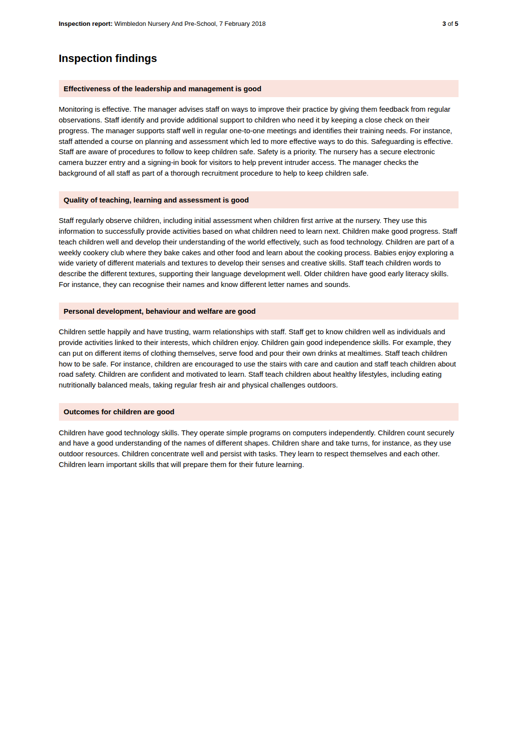Inspection report: Wimbledon Nursery And Pre-School, 7 February 2018
3 of 5
Inspection findings
Effectiveness of the leadership and management is good
Monitoring is effective. The manager advises staff on ways to improve their practice by giving them feedback from regular observations. Staff identify and provide additional support to children who need it by keeping a close check on their progress. The manager supports staff well in regular one-to-one meetings and identifies their training needs. For instance, staff attended a course on planning and assessment which led to more effective ways to do this. Safeguarding is effective. Staff are aware of procedures to follow to keep children safe. Safety is a priority. The nursery has a secure electronic camera buzzer entry and a signing-in book for visitors to help prevent intruder access. The manager checks the background of all staff as part of a thorough recruitment procedure to help to keep children safe.
Quality of teaching, learning and assessment is good
Staff regularly observe children, including initial assessment when children first arrive at the nursery. They use this information to successfully provide activities based on what children need to learn next. Children make good progress. Staff teach children well and develop their understanding of the world effectively, such as food technology. Children are part of a weekly cookery club where they bake cakes and other food and learn about the cooking process. Babies enjoy exploring a wide variety of different materials and textures to develop their senses and creative skills. Staff teach children words to describe the different textures, supporting their language development well. Older children have good early literacy skills. For instance, they can recognise their names and know different letter names and sounds.
Personal development, behaviour and welfare are good
Children settle happily and have trusting, warm relationships with staff. Staff get to know children well as individuals and provide activities linked to their interests, which children enjoy. Children gain good independence skills. For example, they can put on different items of clothing themselves, serve food and pour their own drinks at mealtimes. Staff teach children how to be safe. For instance, children are encouraged to use the stairs with care and caution and staff teach children about road safety. Children are confident and motivated to learn. Staff teach children about healthy lifestyles, including eating nutritionally balanced meals, taking regular fresh air and physical challenges outdoors.
Outcomes for children are good
Children have good technology skills. They operate simple programs on computers independently. Children count securely and have a good understanding of the names of different shapes. Children share and take turns, for instance, as they use outdoor resources. Children concentrate well and persist with tasks. They learn to respect themselves and each other. Children learn important skills that will prepare them for their future learning.